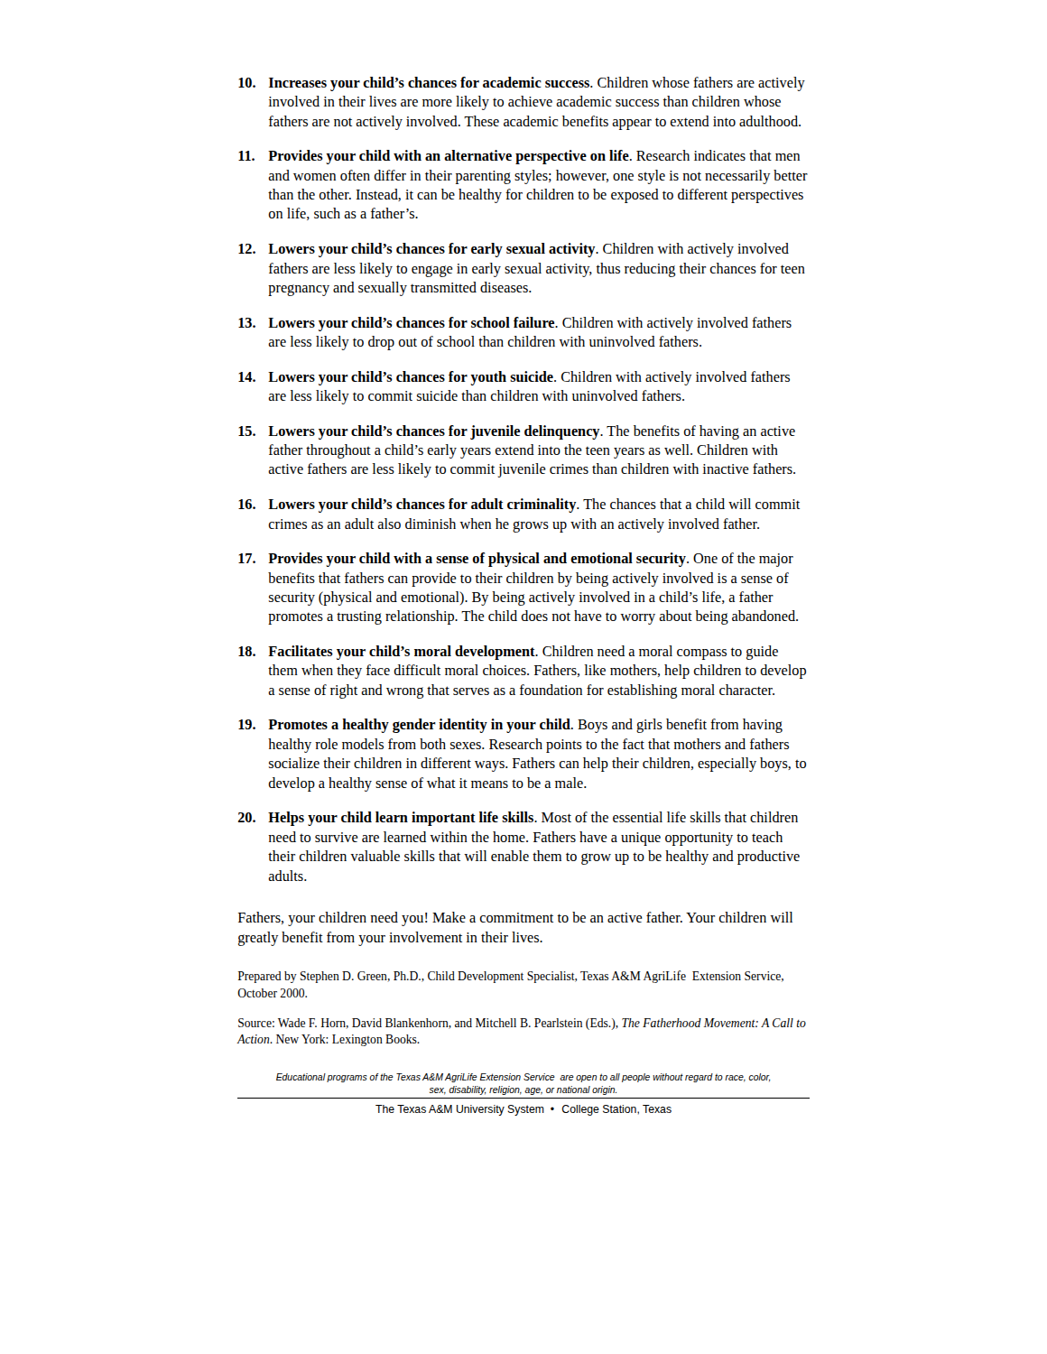10. Increases your child’s chances for academic success. Children whose fathers are actively involved in their lives are more likely to achieve academic success than children whose fathers are not actively involved. These academic benefits appear to extend into adulthood.
11. Provides your child with an alternative perspective on life. Research indicates that men and women often differ in their parenting styles; however, one style is not necessarily better than the other. Instead, it can be healthy for children to be exposed to different perspectives on life, such as a father’s.
12. Lowers your child’s chances for early sexual activity. Children with actively involved fathers are less likely to engage in early sexual activity, thus reducing their chances for teen pregnancy and sexually transmitted diseases.
13. Lowers your child’s chances for school failure. Children with actively involved fathers are less likely to drop out of school than children with uninvolved fathers.
14. Lowers your child’s chances for youth suicide. Children with actively involved fathers are less likely to commit suicide than children with uninvolved fathers.
15. Lowers your child’s chances for juvenile delinquency. The benefits of having an active father throughout a child’s early years extend into the teen years as well. Children with active fathers are less likely to commit juvenile crimes than children with inactive fathers.
16. Lowers your child’s chances for adult criminality. The chances that a child will commit crimes as an adult also diminish when he grows up with an actively involved father.
17. Provides your child with a sense of physical and emotional security. One of the major benefits that fathers can provide to their children by being actively involved is a sense of security (physical and emotional). By being actively involved in a child’s life, a father promotes a trusting relationship. The child does not have to worry about being abandoned.
18. Facilitates your child’s moral development. Children need a moral compass to guide them when they face difficult moral choices. Fathers, like mothers, help children to develop a sense of right and wrong that serves as a foundation for establishing moral character.
19. Promotes a healthy gender identity in your child. Boys and girls benefit from having healthy role models from both sexes. Research points to the fact that mothers and fathers socialize their children in different ways. Fathers can help their children, especially boys, to develop a healthy sense of what it means to be a male.
20. Helps your child learn important life skills. Most of the essential life skills that children need to survive are learned within the home. Fathers have a unique opportunity to teach their children valuable skills that will enable them to grow up to be healthy and productive adults.
Fathers, your children need you! Make a commitment to be an active father. Your children will greatly benefit from your involvement in their lives.
Prepared by Stephen D. Green, Ph.D., Child Development Specialist, Texas A&M AgriLife Extension Service, October 2000.
Source: Wade F. Horn, David Blankenhorn, and Mitchell B. Pearlstein (Eds.), The Fatherhood Movement: A Call to Action. New York: Lexington Books.
Educational programs of the Texas A&M AgriLife Extension Service are open to all people without regard to race, color, sex, disability, religion, age, or national origin.
The Texas A&M University System • College Station, Texas